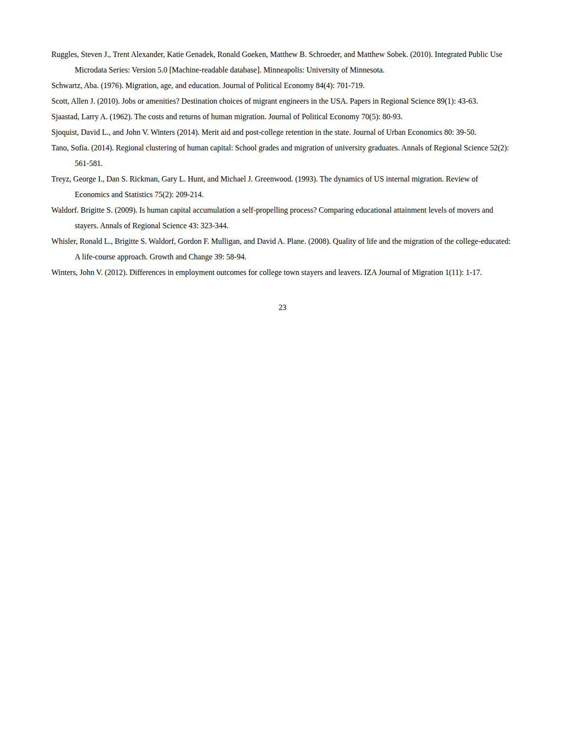Ruggles, Steven J., Trent Alexander, Katie Genadek, Ronald Goeken, Matthew B. Schroeder, and Matthew Sobek. (2010). Integrated Public Use Microdata Series: Version 5.0 [Machine-readable database]. Minneapolis: University of Minnesota.
Schwartz, Aba. (1976). Migration, age, and education. Journal of Political Economy 84(4): 701-719.
Scott, Allen J. (2010). Jobs or amenities? Destination choices of migrant engineers in the USA. Papers in Regional Science 89(1): 43-63.
Sjaastad, Larry A. (1962). The costs and returns of human migration. Journal of Political Economy 70(5): 80-93.
Sjoquist, David L., and John V. Winters (2014). Merit aid and post-college retention in the state. Journal of Urban Economics 80: 39-50.
Tano, Sofia. (2014). Regional clustering of human capital: School grades and migration of university graduates. Annals of Regional Science 52(2): 561-581.
Treyz, George I., Dan S. Rickman, Gary L. Hunt, and Michael J. Greenwood. (1993). The dynamics of US internal migration. Review of Economics and Statistics 75(2): 209-214.
Waldorf. Brigitte S. (2009). Is human capital accumulation a self-propelling process? Comparing educational attainment levels of movers and stayers. Annals of Regional Science 43: 323-344.
Whisler, Ronald L., Brigitte S. Waldorf, Gordon F. Mulligan, and David A. Plane. (2008). Quality of life and the migration of the college-educated: A life-course approach. Growth and Change 39: 58-94.
Winters, John V. (2012). Differences in employment outcomes for college town stayers and leavers. IZA Journal of Migration 1(11): 1-17.
23